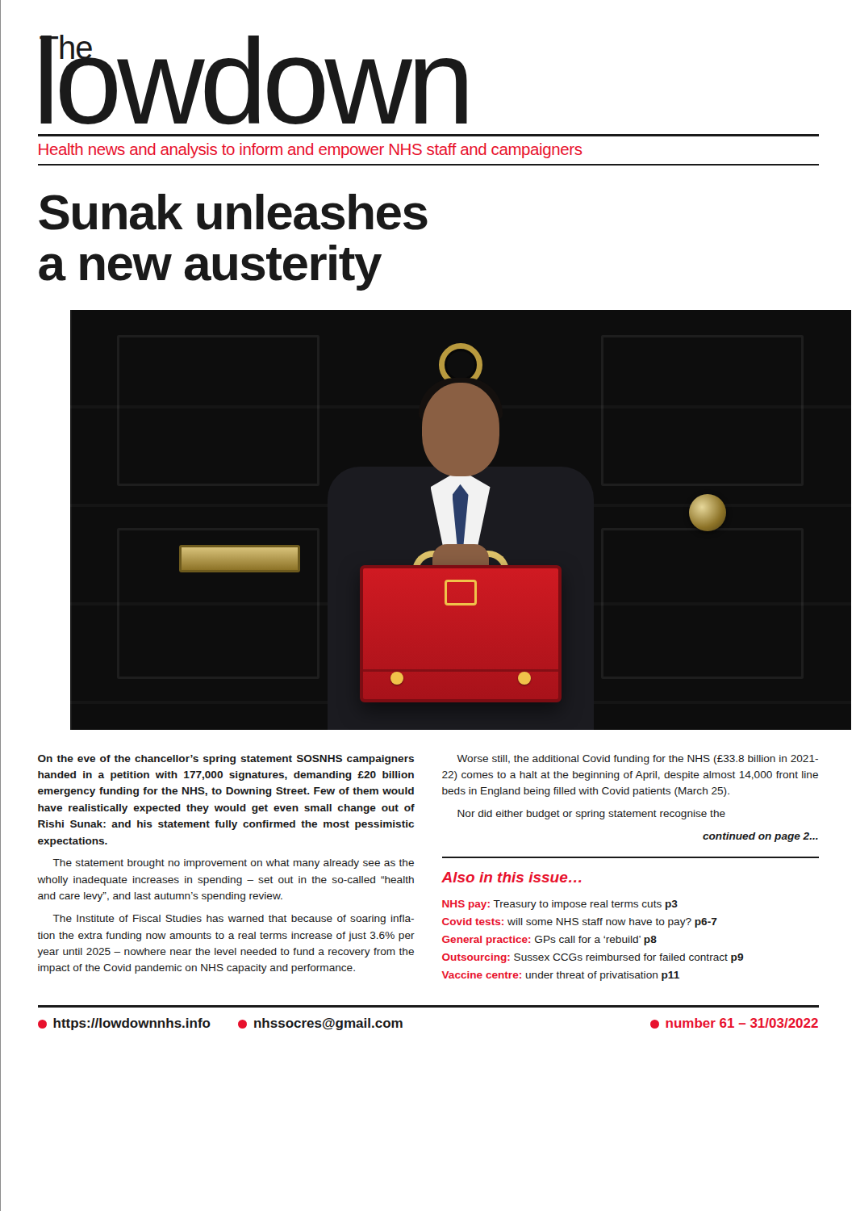The lowdown
Health news and analysis to inform and empower NHS staff and campaigners
Sunak unleashes
a new austerity
On the eve of the chancellor’s spring statement SOSNHS campaigners handed in a petition with 177,000 signatures, demanding £20 billion emergency funding for the NHS, to Downing Street. Few of them would have realistically expected they would get even small change out of Rishi Sunak: and his statement fully confirmed the most pessimistic expectations.
The statement brought no improvement on what many already see as the wholly inadequate increases in spending – set out in the so-called “health and care levy”, and last autumn’s spending review.
The Institute of Fiscal Studies has warned that because of soaring inflation the extra funding now amounts to a real terms increase of just 3.6% per year until 2025 – nowhere near the level needed to fund a recovery from the impact of the Covid pandemic on NHS capacity and performance.
Worse still, the additional Covid funding for the NHS (£33.8 billion in 2021-22) comes to a halt at the beginning of April, despite almost 14,000 front line beds in England being filled with Covid patients (March 25).
Nor did either budget or spring statement recognise the
continued on page 2...
Also in this issue…
NHS pay: Treasury to impose real terms cuts p3
Covid tests: will some NHS staff now have to pay? p6-7
General practice: GPs call for a ‘rebuild’ p8
Outsourcing: Sussex CCGs reimbursed for failed contract p9
Vaccine centre: under threat of privatisation p11
https://lowdownnhs.info nhssocres@gmail.com number 61 – 31/03/2022